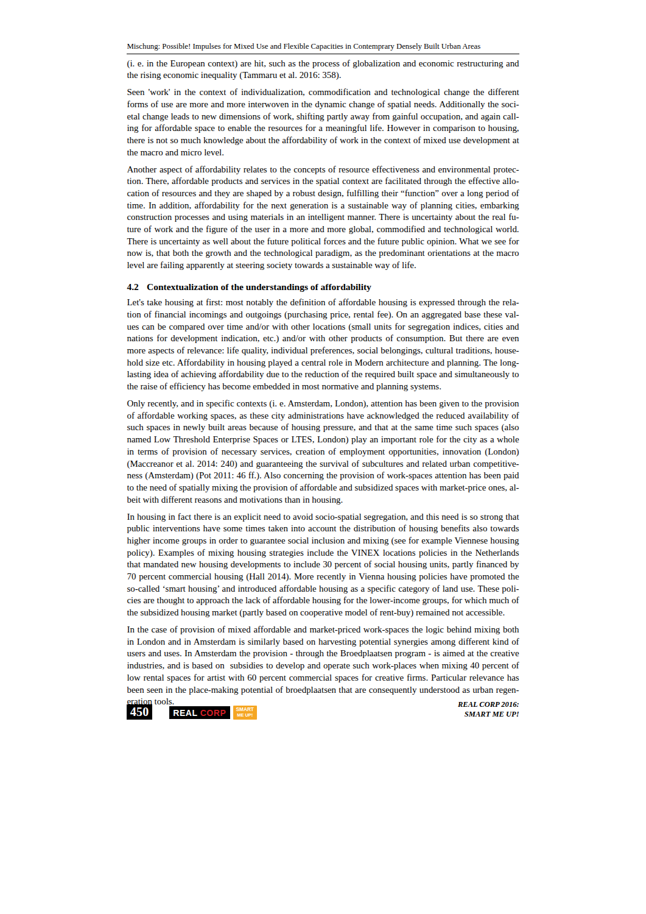Mischung: Possible! Impulses for Mixed Use and Flexible Capacities in Contemprary Densely Built Urban Areas
(i. e. in the European context) are hit, such as the process of globalization and economic restructuring and the rising economic inequality (Tammaru et al. 2016: 358).
Seen 'work' in the context of individualization, commodification and technological change the different forms of use are more and more interwoven in the dynamic change of spatial needs. Additionally the societal change leads to new dimensions of work, shifting partly away from gainful occupation, and again calling for affordable space to enable the resources for a meaningful life. However in comparison to housing, there is not so much knowledge about the affordability of work in the context of mixed use development at the macro and micro level.
Another aspect of affordability relates to the concepts of resource effectiveness and environmental protection. There, affordable products and services in the spatial context are facilitated through the effective allocation of resources and they are shaped by a robust design, fulfilling their “function” over a long period of time. In addition, affordability for the next generation is a sustainable way of planning cities, embarking construction processes and using materials in an intelligent manner. There is uncertainty about the real future of work and the figure of the user in a more and more global, commodified and technological world. There is uncertainty as well about the future political forces and the future public opinion. What we see for now is, that both the growth and the technological paradigm, as the predominant orientations at the macro level are failing apparently at steering society towards a sustainable way of life.
4.2 Contextualization of the understandings of affordability
Let's take housing at first: most notably the definition of affordable housing is expressed through the relation of financial incomings and outgoings (purchasing price, rental fee). On an aggregated base these values can be compared over time and/or with other locations (small units for segregation indices, cities and nations for development indication, etc.) and/or with other products of consumption. But there are even more aspects of relevance: life quality, individual preferences, social belongings, cultural traditions, household size etc. Affordability in housing played a central role in Modern architecture and planning. The long-lasting idea of achieving affordability due to the reduction of the required built space and simultaneously to the raise of efficiency has become embedded in most normative and planning systems.
Only recently, and in specific contexts (i. e. Amsterdam, London), attention has been given to the provision of affordable working spaces, as these city administrations have acknowledged the reduced availability of such spaces in newly built areas because of housing pressure, and that at the same time such spaces (also named Low Threshold Enterprise Spaces or LTES, London) play an important role for the city as a whole in terms of provision of necessary services, creation of employment opportunities, innovation (London) (Maccreanor et al. 2014: 240) and guaranteeing the survival of subcultures and related urban competitiveness (Amsterdam) (Pot 2011: 46 ff.). Also concerning the provision of work-spaces attention has been paid to the need of spatially mixing the provision of affordable and subsidized spaces with market-price ones, albeit with different reasons and motivations than in housing.
In housing in fact there is an explicit need to avoid socio-spatial segregation, and this need is so strong that public interventions have some times taken into account the distribution of housing benefits also towards higher income groups in order to guarantee social inclusion and mixing (see for example Viennese housing policy). Examples of mixing housing strategies include the VINEX locations policies in the Netherlands that mandated new housing developments to include 30 percent of social housing units, partly financed by 70 percent commercial housing (Hall 2014). More recently in Vienna housing policies have promoted the so-called ‘smart housing’ and introduced affordable housing as a specific category of land use. These policies are thought to approach the lack of affordable housing for the lower-income groups, for which much of the subsidized housing market (partly based on cooperative model of rent-buy) remained not accessible.
In the case of provision of mixed affordable and market-priced work-spaces the logic behind mixing both in London and in Amsterdam is similarly based on harvesting potential synergies among different kind of users and uses. In Amsterdam the provision - through the Broedplaatsen program - is aimed at the creative industries, and is based on subsidies to develop and operate such work-places when mixing 40 percent of low rental spaces for artist with 60 percent commercial spaces for creative firms. Particular relevance has been seen in the place-making potential of broedplaatsen that are consequently understood as urban regeneration tools.
450
REAL CORP
SMARTME UP!
REAL CORP 2016:
SMART ME UP!